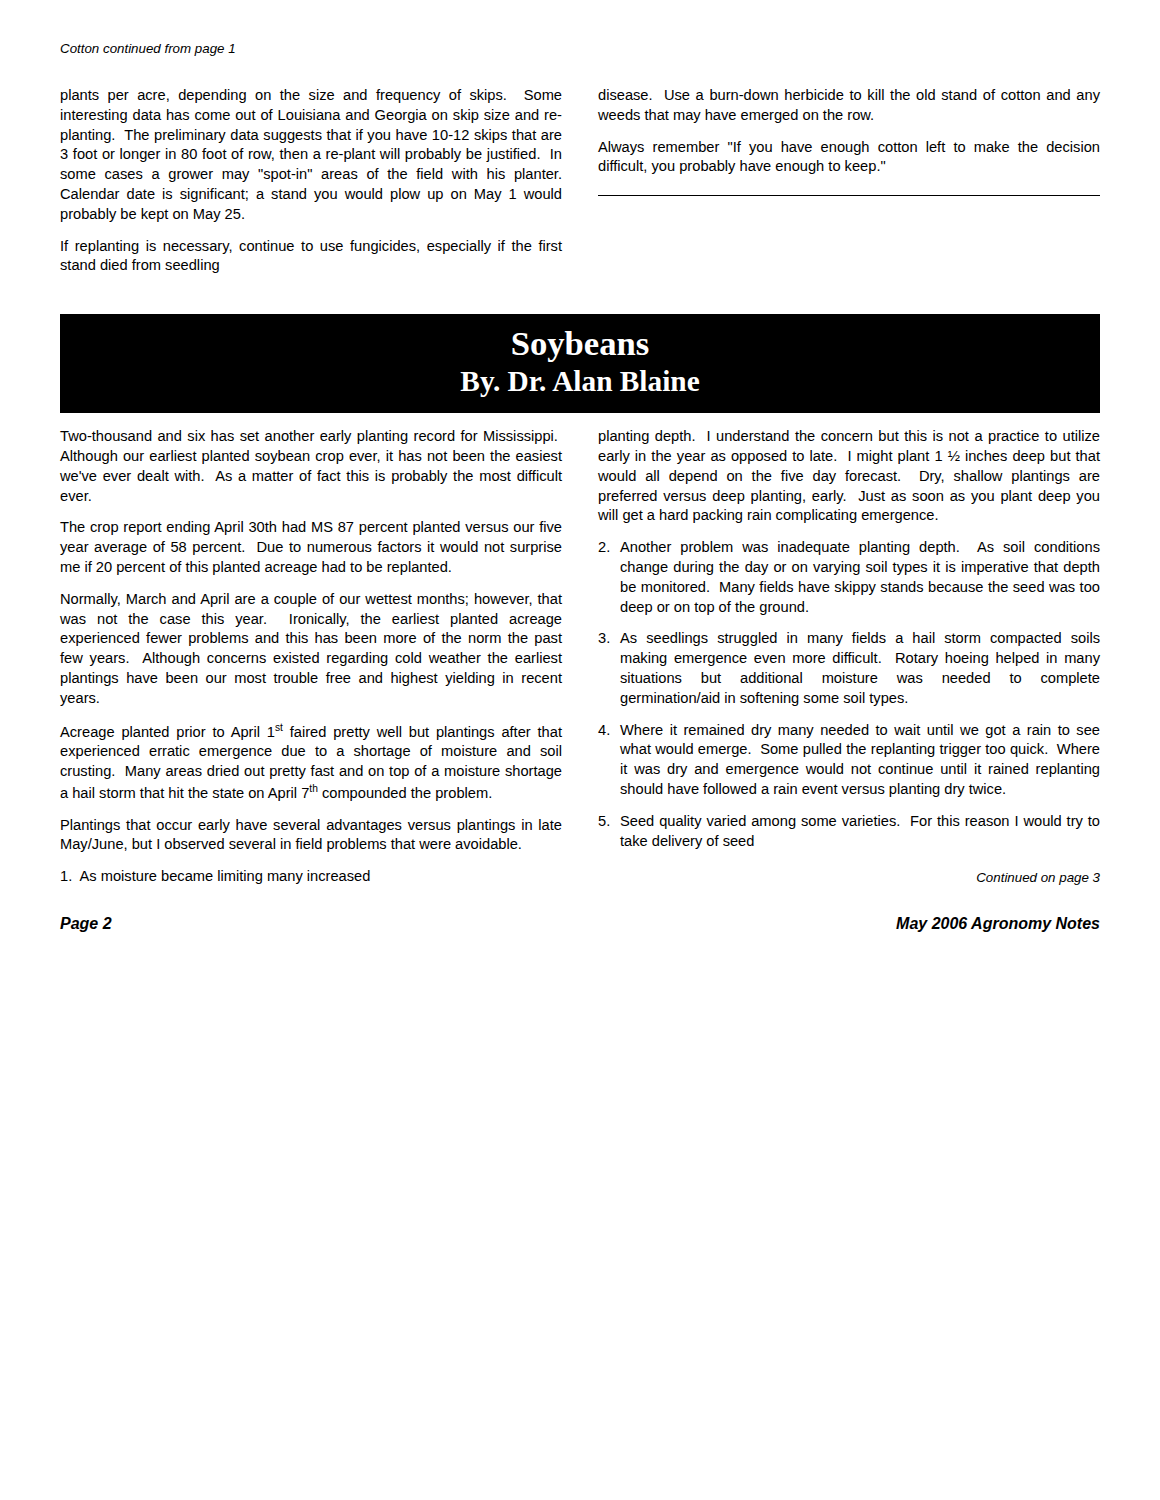Cotton continued from page 1
plants per acre, depending on the size and frequency of skips. Some interesting data has come out of Louisiana and Georgia on skip size and re-planting. The preliminary data suggests that if you have 10-12 skips that are 3 foot or longer in 80 foot of row, then a re-plant will probably be justified. In some cases a grower may "spot-in" areas of the field with his planter. Calendar date is significant; a stand you would plow up on May 1 would probably be kept on May 25.
If replanting is necessary, continue to use fungicides, especially if the first stand died from seedling
disease. Use a burn-down herbicide to kill the old stand of cotton and any weeds that may have emerged on the row.
Always remember "If you have enough cotton left to make the decision difficult, you probably have enough to keep."
Soybeans
By. Dr. Alan Blaine
Two-thousand and six has set another early planting record for Mississippi. Although our earliest planted soybean crop ever, it has not been the easiest we've ever dealt with. As a matter of fact this is probably the most difficult ever.
The crop report ending April 30th had MS 87 percent planted versus our five year average of 58 percent. Due to numerous factors it would not surprise me if 20 percent of this planted acreage had to be replanted.
Normally, March and April are a couple of our wettest months; however, that was not the case this year. Ironically, the earliest planted acreage experienced fewer problems and this has been more of the norm the past few years. Although concerns existed regarding cold weather the earliest plantings have been our most trouble free and highest yielding in recent years.
Acreage planted prior to April 1st faired pretty well but plantings after that experienced erratic emergence due to a shortage of moisture and soil crusting. Many areas dried out pretty fast and on top of a moisture shortage a hail storm that hit the state on April 7th compounded the problem.
Plantings that occur early have several advantages versus plantings in late May/June, but I observed several in field problems that were avoidable.
1. As moisture became limiting many increased
planting depth. I understand the concern but this is not a practice to utilize early in the year as opposed to late. I might plant 1 ½ inches deep but that would all depend on the five day forecast. Dry, shallow plantings are preferred versus deep planting, early. Just as soon as you plant deep you will get a hard packing rain complicating emergence.
2. Another problem was inadequate planting depth. As soil conditions change during the day or on varying soil types it is imperative that depth be monitored. Many fields have skippy stands because the seed was too deep or on top of the ground.
3. As seedlings struggled in many fields a hail storm compacted soils making emergence even more difficult. Rotary hoeing helped in many situations but additional moisture was needed to complete germination/aid in softening some soil types.
4. Where it remained dry many needed to wait until we got a rain to see what would emerge. Some pulled the replanting trigger too quick. Where it was dry and emergence would not continue until it rained replanting should have followed a rain event versus planting dry twice.
5. Seed quality varied among some varieties. For this reason I would try to take delivery of seed
Continued on page 3
Page 2
May 2006 Agronomy Notes